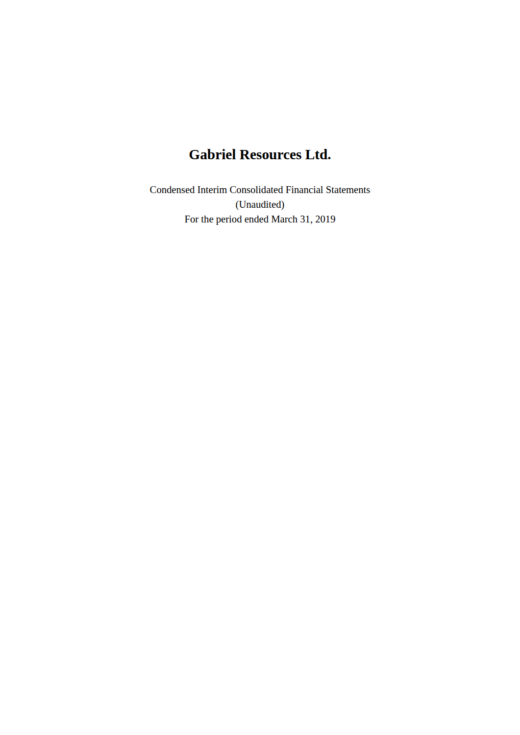Gabriel Resources Ltd.
Condensed Interim Consolidated Financial Statements
(Unaudited)
For the period ended March 31, 2019